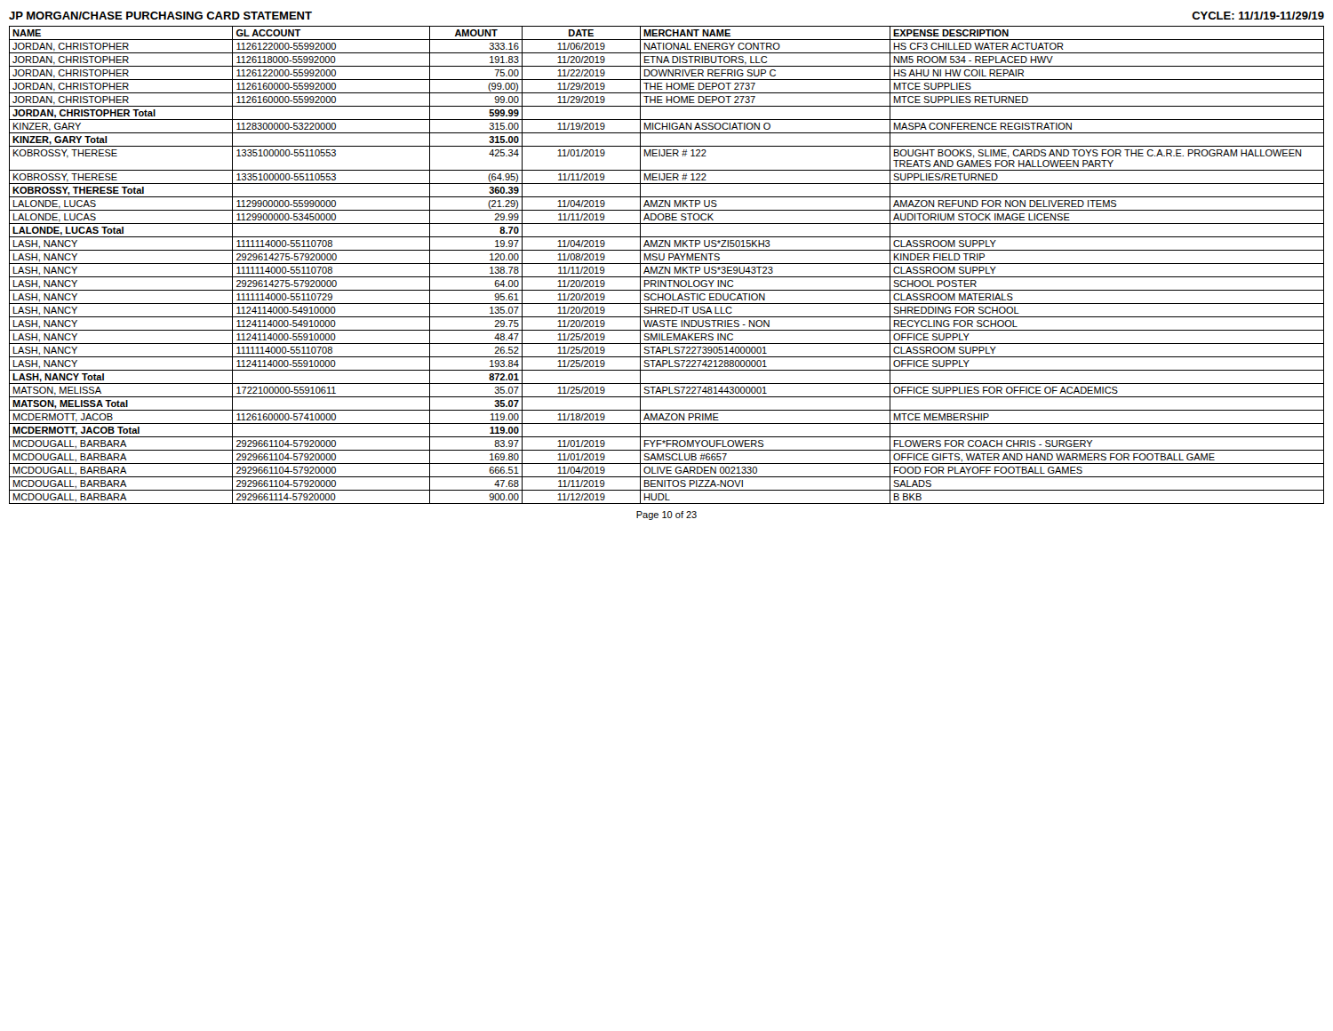JP MORGAN/CHASE PURCHASING CARD STATEMENT CYCLE: 11/1/19-11/29/19
| NAME | GL ACCOUNT | AMOUNT | DATE | MERCHANT NAME | EXPENSE DESCRIPTION |
| --- | --- | --- | --- | --- | --- |
| JORDAN, CHRISTOPHER | 1126122000-55992000 | 333.16 | 11/06/2019 | NATIONAL ENERGY CONTRO | HS CF3 CHILLED WATER ACTUATOR |
| JORDAN, CHRISTOPHER | 1126118000-55992000 | 191.83 | 11/20/2019 | ETNA DISTRIBUTORS, LLC | NM5 ROOM 534 - REPLACED HWV |
| JORDAN, CHRISTOPHER | 1126122000-55992000 | 75.00 | 11/22/2019 | DOWNRIVER REFRIG SUP C | HS AHU NI HW COIL REPAIR |
| JORDAN, CHRISTOPHER | 1126160000-55992000 | (99.00) | 11/29/2019 | THE HOME DEPOT 2737 | MTCE SUPPLIES |
| JORDAN, CHRISTOPHER | 1126160000-55992000 | 99.00 | 11/29/2019 | THE HOME DEPOT 2737 | MTCE SUPPLIES RETURNED |
| JORDAN, CHRISTOPHER Total | | 599.99 | | | |
| KINZER, GARY | 1128300000-53220000 | 315.00 | 11/19/2019 | MICHIGAN ASSOCIATION O | MASPA CONFERENCE REGISTRATION |
| KINZER, GARY Total | | 315.00 | | | |
| KOBROSSY, THERESE | 1335100000-55110553 | 425.34 | 11/01/2019 | MEIJER # 122 | BOUGHT BOOKS, SLIME, CARDS AND TOYS FOR THE C.A.R.E. PROGRAM HALLOWEEN TREATS AND GAMES FOR HALLOWEEN PARTY |
| KOBROSSY, THERESE | 1335100000-55110553 | (64.95) | 11/11/2019 | MEIJER # 122 | SUPPLIES/RETURNED |
| KOBROSSY, THERESE Total | | 360.39 | | | |
| LALONDE, LUCAS | 1129900000-55990000 | (21.29) | 11/04/2019 | AMZN MKTP US | AMAZON REFUND FOR NON DELIVERED ITEMS |
| LALONDE, LUCAS | 1129900000-53450000 | 29.99 | 11/11/2019 | ADOBE STOCK | AUDITORIUM STOCK IMAGE LICENSE |
| LALONDE, LUCAS Total | | 8.70 | | | |
| LASH, NANCY | 1111114000-55110708 | 19.97 | 11/04/2019 | AMZN MKTP US*ZI5015KH3 | CLASSROOM SUPPLY |
| LASH, NANCY | 2929614275-57920000 | 120.00 | 11/08/2019 | MSU PAYMENTS | KINDER FIELD TRIP |
| LASH, NANCY | 1111114000-55110708 | 138.78 | 11/11/2019 | AMZN MKTP US*3E9U43T23 | CLASSROOM SUPPLY |
| LASH, NANCY | 2929614275-57920000 | 64.00 | 11/20/2019 | PRINTNOLOGY INC | SCHOOL POSTER |
| LASH, NANCY | 1111114000-55110729 | 95.61 | 11/20/2019 | SCHOLASTIC EDUCATION | CLASSROOM MATERIALS |
| LASH, NANCY | 1124114000-54910000 | 135.07 | 11/20/2019 | SHRED-IT USA LLC | SHREDDING FOR SCHOOL |
| LASH, NANCY | 1124114000-54910000 | 29.75 | 11/20/2019 | WASTE INDUSTRIES - NON | RECYCLING FOR SCHOOL |
| LASH, NANCY | 1124114000-55910000 | 48.47 | 11/25/2019 | SMILEMAKERS INC | OFFICE SUPPLY |
| LASH, NANCY | 1111114000-55110708 | 26.52 | 11/25/2019 | STAPLS7227390514000001 | CLASSROOM SUPPLY |
| LASH, NANCY | 1124114000-55910000 | 193.84 | 11/25/2019 | STAPLS7227421288000001 | OFFICE SUPPLY |
| LASH, NANCY Total | | 872.01 | | | |
| MATSON, MELISSA | 1722100000-55910611 | 35.07 | 11/25/2019 | STAPLS7227481443000001 | OFFICE SUPPLIES FOR OFFICE OF ACADEMICS |
| MATSON, MELISSA Total | | 35.07 | | | |
| MCDERMOTT, JACOB | 1126160000-57410000 | 119.00 | 11/18/2019 | AMAZON PRIME | MTCE MEMBERSHIP |
| MCDERMOTT, JACOB Total | | 119.00 | | | |
| MCDOUGALL, BARBARA | 2929661104-57920000 | 83.97 | 11/01/2019 | FYF*FROMYOUFLOWERS | FLOWERS FOR COACH CHRIS - SURGERY |
| MCDOUGALL, BARBARA | 2929661104-57920000 | 169.80 | 11/01/2019 | SAMSCLUB #6657 | OFFICE GIFTS, WATER AND HAND WARMERS FOR FOOTBALL GAME |
| MCDOUGALL, BARBARA | 2929661104-57920000 | 666.51 | 11/04/2019 | OLIVE GARDEN 0021330 | FOOD FOR PLAYOFF FOOTBALL GAMES |
| MCDOUGALL, BARBARA | 2929661104-57920000 | 47.68 | 11/11/2019 | BENITOS PIZZA-NOVI | SALADS |
| MCDOUGALL, BARBARA | 2929661114-57920000 | 900.00 | 11/12/2019 | HUDL | B BKB |
Page 10 of 23